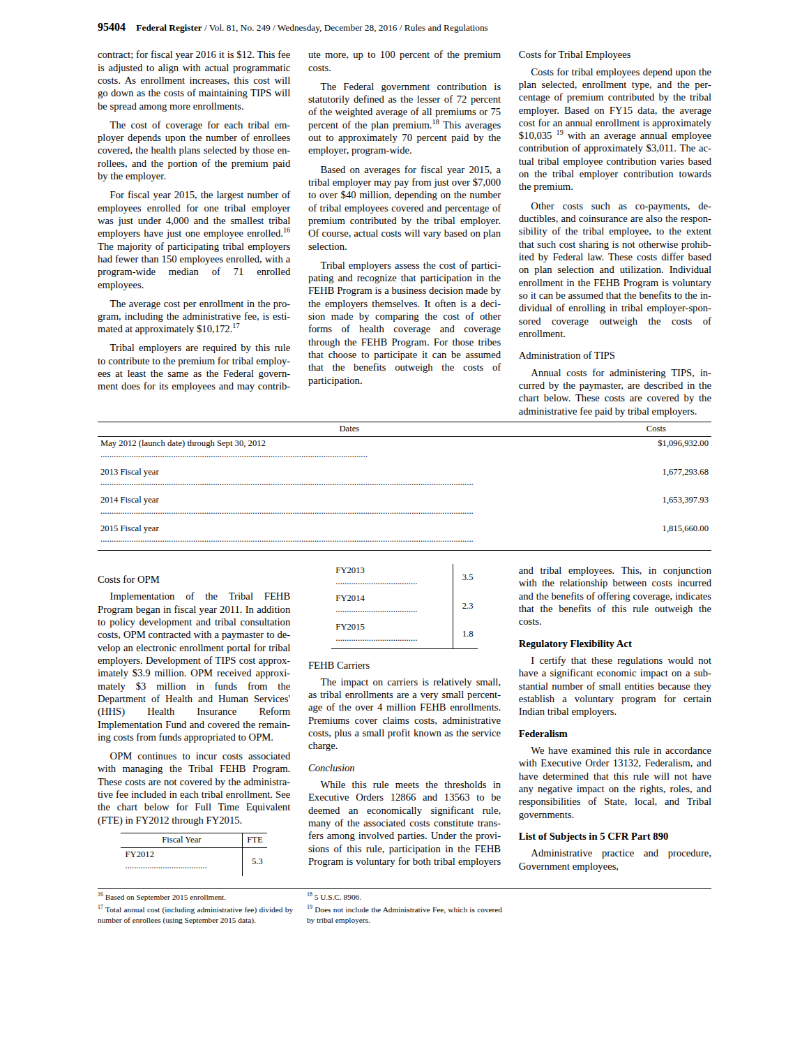95404 Federal Register / Vol. 81, No. 249 / Wednesday, December 28, 2016 / Rules and Regulations
contract; for fiscal year 2016 it is $12. This fee is adjusted to align with actual programmatic costs. As enrollment increases, this cost will go down as the costs of maintaining TIPS will be spread among more enrollments.
The cost of coverage for each tribal employer depends upon the number of enrollees covered, the health plans selected by those enrollees, and the portion of the premium paid by the employer.
For fiscal year 2015, the largest number of employees enrolled for one tribal employer was just under 4,000 and the smallest tribal employers have just one employee enrolled.16 The majority of participating tribal employers had fewer than 150 employees enrolled, with a program-wide median of 71 enrolled employees.
The average cost per enrollment in the program, including the administrative fee, is estimated at approximately $10,172.17
Tribal employers are required by this rule to contribute to the premium for tribal employees at least the same as the Federal government does for its employees and may contribute more, up to 100 percent of the premium costs.
The Federal government contribution is statutorily defined as the lesser of 72 percent of the weighted average of all premiums or 75 percent of the plan premium.18 This averages out to approximately 70 percent paid by the employer, program-wide.
Based on averages for fiscal year 2015, a tribal employer may pay from just over $7,000 to over $40 million, depending on the number of tribal employees covered and percentage of premium contributed by the tribal employer. Of course, actual costs will vary based on plan selection.
Tribal employers assess the cost of participating and recognize that participation in the FEHB Program is a business decision made by the employers themselves. It often is a decision made by comparing the cost of other forms of health coverage and coverage through the FEHB Program. For those tribes that choose to participate it can be assumed that the benefits outweigh the costs of participation.
Costs for Tribal Employees
Costs for tribal employees depend upon the plan selected, enrollment type, and the percentage of premium contributed by the tribal employer. Based on FY15 data, the average cost for an annual enrollment is approximately $10,035 19 with an average annual employee contribution of approximately $3,011. The actual tribal employee contribution varies based on the tribal employer contribution towards the premium.
Other costs such as co-payments, deductibles, and coinsurance are also the responsibility of the tribal employee, to the extent that such cost sharing is not otherwise prohibited by Federal law. These costs differ based on plan selection and utilization. Individual enrollment in the FEHB Program is voluntary so it can be assumed that the benefits to the individual of enrolling in tribal employer-sponsored coverage outweigh the costs of enrollment.
Administration of TIPS
Annual costs for administering TIPS, incurred by the paymaster, are described in the chart below. These costs are covered by the administrative fee paid by tribal employers.
| Dates | Costs |
| --- | --- |
| May 2012 (launch date) through Sept 30, 2012 ......................................................................................................................... | $1,096,932.00 |
| 2013 Fiscal year ......................................................................................................................................................................... | 1,677,293.68 |
| 2014 Fiscal year ......................................................................................................................................................................... | 1,653,397.93 |
| 2015 Fiscal year ......................................................................................................................................................................... | 1,815,660.00 |
Costs for OPM
Implementation of the Tribal FEHB Program began in fiscal year 2011. In addition to policy development and tribal consultation costs, OPM contracted with a paymaster to develop an electronic enrollment portal for tribal employers. Development of TIPS cost approximately $3.9 million. OPM received approximately $3 million in funds from the Department of Health and Human Services' (HHS) Health Insurance Reform Implementation Fund and covered the remaining costs from funds appropriated to OPM.
OPM continues to incur costs associated with managing the Tribal FEHB Program. These costs are not covered by the administrative fee included in each tribal enrollment. See the chart below for Full Time Equivalent (FTE) in FY2012 through FY2015.
| Fiscal Year | FTE |
| --- | --- |
| FY2012 ..................................... | 5.3 |
| FY2013 ..................................... | 3.5 |
| FY2014 ..................................... | 2.3 |
| FY2015 ..................................... | 1.8 |
FEHB Carriers
The impact on carriers is relatively small, as tribal enrollments are a very small percentage of the over 4 million FEHB enrollments. Premiums cover claims costs, administrative costs, plus a small profit known as the service charge.
Conclusion
While this rule meets the thresholds in Executive Orders 12866 and 13563 to be deemed an economically significant rule, many of the associated costs constitute transfers among involved parties. Under the provisions of this rule, participation in the FEHB Program is voluntary for both tribal employers and tribal employees. This, in conjunction with the relationship between costs incurred and the benefits of offering coverage, indicates that the benefits of this rule outweigh the costs.
Regulatory Flexibility Act
I certify that these regulations would not have a significant economic impact on a substantial number of small entities because they establish a voluntary program for certain Indian tribal employers.
Federalism
We have examined this rule in accordance with Executive Order 13132, Federalism, and have determined that this rule will not have any negative impact on the rights, roles, and responsibilities of State, local, and Tribal governments.
List of Subjects in 5 CFR Part 890
Administrative practice and procedure, Government employees,
16 Based on September 2015 enrollment.
17 Total annual cost (including administrative fee) divided by number of enrollees (using September 2015 data).
18 5 U.S.C. 8906.
19 Does not include the Administrative Fee, which is covered by tribal employers.